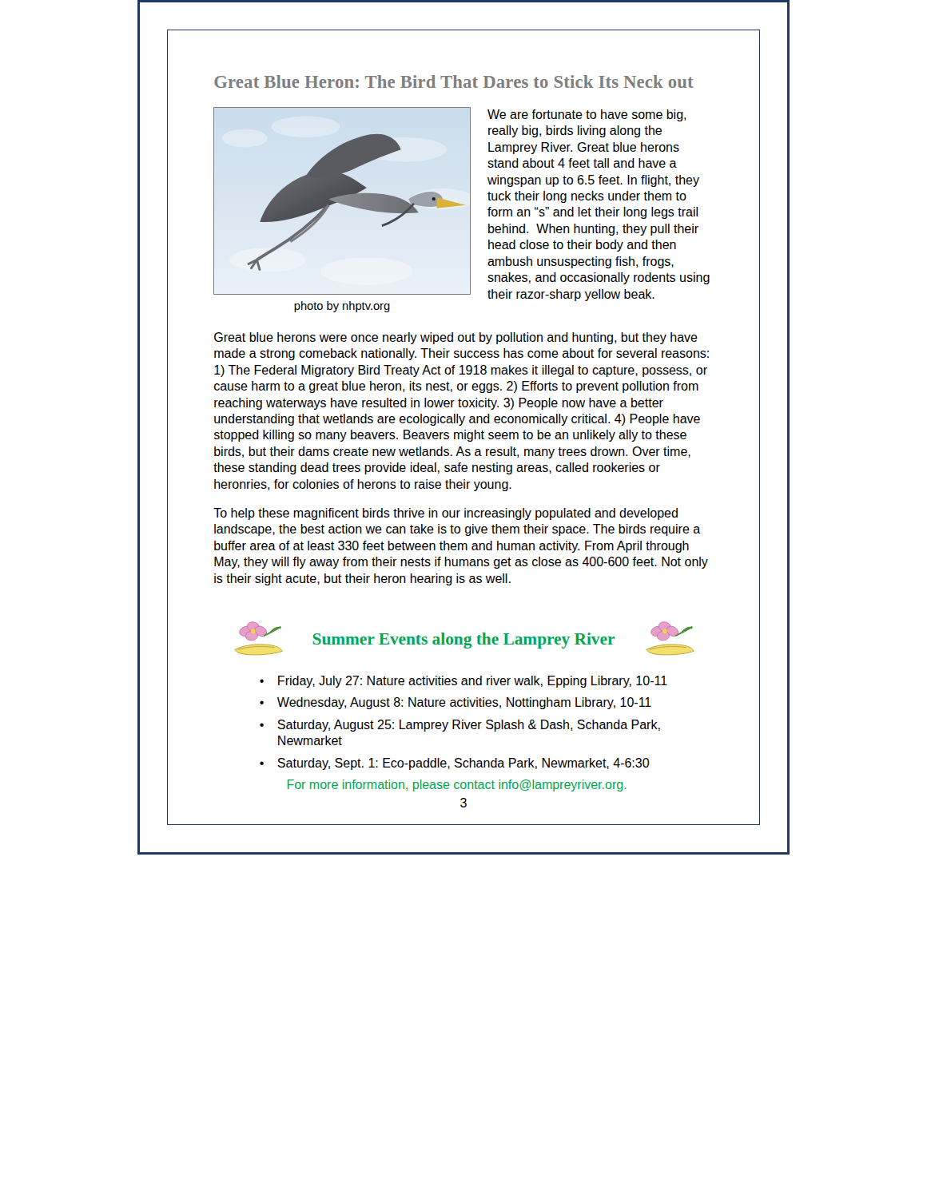Great Blue Heron: The Bird That Dares to Stick Its Neck out
photo by nhptv.org
We are fortunate to have some big, really big, birds living along the Lamprey River. Great blue herons stand about 4 feet tall and have a wingspan up to 6.5 feet. In flight, they tuck their long necks under them to form an “s” and let their long legs trail behind. When hunting, they pull their head close to their body and then ambush unsuspecting fish, frogs, snakes, and occasionally rodents using their razor-sharp yellow beak.
Great blue herons were once nearly wiped out by pollution and hunting, but they have made a strong comeback nationally. Their success has come about for several reasons: 1) The Federal Migratory Bird Treaty Act of 1918 makes it illegal to capture, possess, or cause harm to a great blue heron, its nest, or eggs. 2) Efforts to prevent pollution from reaching waterways have resulted in lower toxicity. 3) People now have a better understanding that wetlands are ecologically and economically critical. 4) People have stopped killing so many beavers. Beavers might seem to be an unlikely ally to these birds, but their dams create new wetlands. As a result, many trees drown. Over time, these standing dead trees provide ideal, safe nesting areas, called rookeries or heronries, for colonies of herons to raise their young.
To help these magnificent birds thrive in our increasingly populated and developed landscape, the best action we can take is to give them their space. The birds require a buffer area of at least 330 feet between them and human activity. From April through May, they will fly away from their nests if humans get as close as 400-600 feet. Not only is their sight acute, but their heron hearing is as well.
Summer Events along the Lamprey River
Friday, July 27: Nature activities and river walk, Epping Library, 10-11
Wednesday, August 8: Nature activities, Nottingham Library, 10-11
Saturday, August 25: Lamprey River Splash & Dash, Schanda Park, Newmarket
Saturday, Sept. 1: Eco-paddle, Schanda Park, Newmarket, 4-6:30
For more information, please contact info@lampreyriver.org.
3